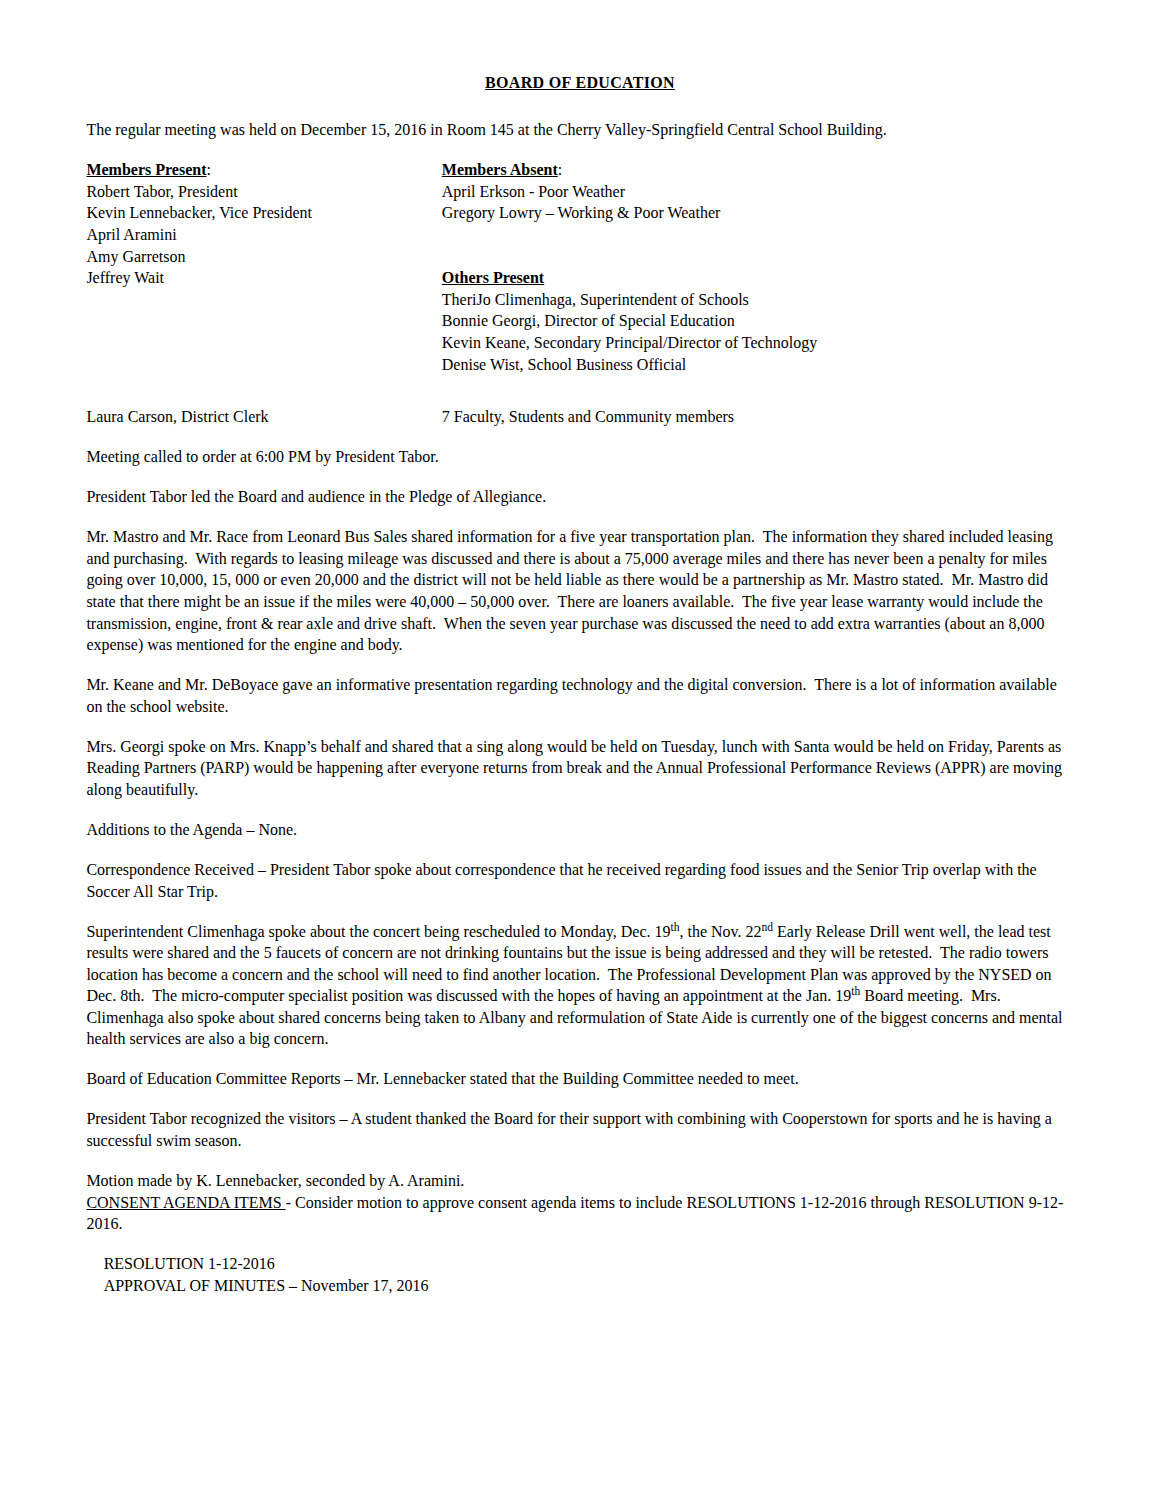BOARD OF EDUCATION
The regular meeting was held on December 15, 2016 in Room 145 at the Cherry Valley-Springfield Central School Building.
| Members Present : | Members Absent : |
| Robert Tabor, President | April Erkson - Poor Weather |
| Kevin Lennebacker, Vice President | Gregory Lowry – Working & Poor Weather |
| April Aramini | |
| Amy Garretson | |
| Jeffrey Wait | Others Present |
| | TheriJo Climenhaga, Superintendent of Schools |
| | Bonnie Georgi, Director of Special Education |
| | Kevin Keane, Secondary Principal/Director of Technology |
| | Denise Wist, School Business Official |
| Laura Carson, District Clerk | 7 Faculty, Students and Community members |
Meeting called to order at 6:00 PM by President Tabor.
President Tabor led the Board and audience in the Pledge of Allegiance.
Mr. Mastro and Mr. Race from Leonard Bus Sales shared information for a five year transportation plan. The information they shared included leasing and purchasing. With regards to leasing mileage was discussed and there is about a 75,000 average miles and there has never been a penalty for miles going over 10,000, 15, 000 or even 20,000 and the district will not be held liable as there would be a partnership as Mr. Mastro stated. Mr. Mastro did state that there might be an issue if the miles were 40,000 – 50,000 over. There are loaners available. The five year lease warranty would include the transmission, engine, front & rear axle and drive shaft. When the seven year purchase was discussed the need to add extra warranties (about an 8,000 expense) was mentioned for the engine and body.
Mr. Keane and Mr. DeBoyace gave an informative presentation regarding technology and the digital conversion. There is a lot of information available on the school website.
Mrs. Georgi spoke on Mrs. Knapp’s behalf and shared that a sing along would be held on Tuesday, lunch with Santa would be held on Friday, Parents as Reading Partners (PARP) would be happening after everyone returns from break and the Annual Professional Performance Reviews (APPR) are moving along beautifully.
Additions to the Agenda – None.
Correspondence Received – President Tabor spoke about correspondence that he received regarding food issues and the Senior Trip overlap with the Soccer All Star Trip.
Superintendent Climenhaga spoke about the concert being rescheduled to Monday, Dec. 19th, the Nov. 22nd Early Release Drill went well, the lead test results were shared and the 5 faucets of concern are not drinking fountains but the issue is being addressed and they will be retested. The radio towers location has become a concern and the school will need to find another location. The Professional Development Plan was approved by the NYSED on Dec. 8th. The micro-computer specialist position was discussed with the hopes of having an appointment at the Jan. 19th Board meeting. Mrs. Climenhaga also spoke about shared concerns being taken to Albany and reformulation of State Aide is currently one of the biggest concerns and mental health services are also a big concern.
Board of Education Committee Reports – Mr. Lennebacker stated that the Building Committee needed to meet.
President Tabor recognized the visitors – A student thanked the Board for their support with combining with Cooperstown for sports and he is having a successful swim season.
Motion made by K. Lennebacker, seconded by A. Aramini.
CONSENT AGENDA ITEMS - Consider motion to approve consent agenda items to include RESOLUTIONS 1-12-2016 through RESOLUTION 9-12-2016.
RESOLUTION 1-12-2016
APPROVAL OF MINUTES – November 17, 2016